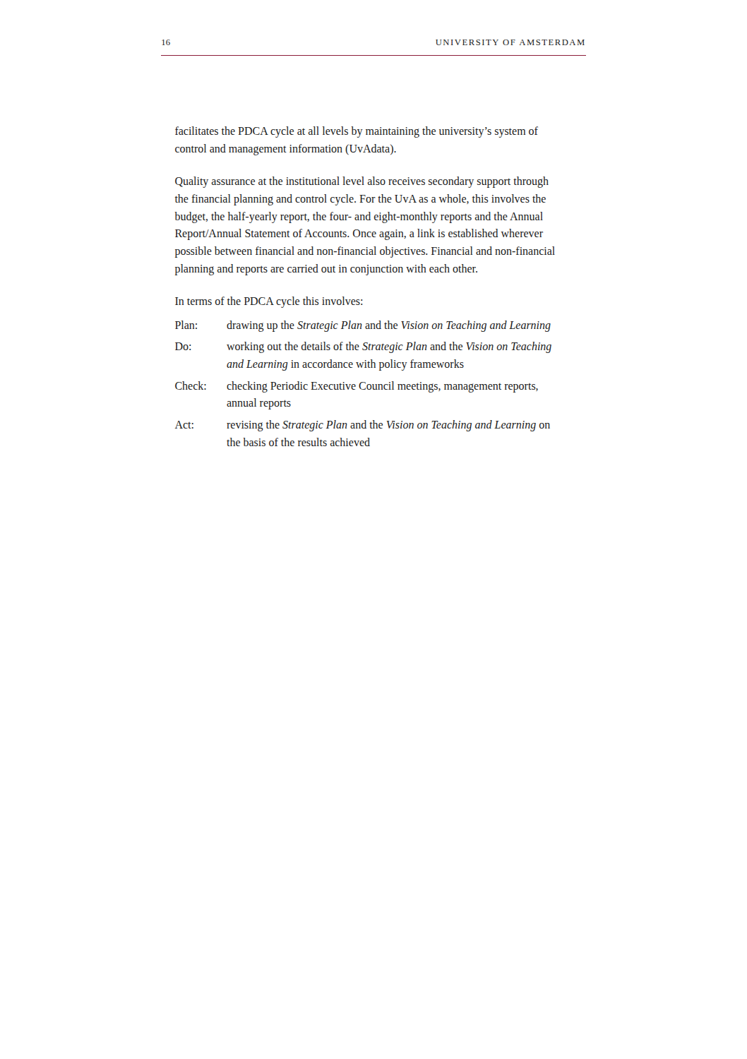16 University of Amsterdam
facilitates the PDCA cycle at all levels by maintaining the university’s system of control and management information (UvAdata).
Quality assurance at the institutional level also receives secondary support through the financial planning and control cycle. For the UvA as a whole, this involves the budget, the half-yearly report, the four- and eight-monthly reports and the Annual Report/Annual Statement of Accounts. Once again, a link is established wherever possible between financial and non-financial objectives. Financial and non-financial planning and reports are carried out in conjunction with each other.
In terms of the PDCA cycle this involves:
Plan:
drawing up the Strategic Plan and the Vision on Teaching and Learning
Do:
working out the details of the Strategic Plan and the Vision on Teaching and Learning in accordance with policy frameworks
Check:
checking Periodic Executive Council meetings, management reports, annual reports
Act:
revising the Strategic Plan and the Vision on Teaching and Learning on the basis of the results achieved